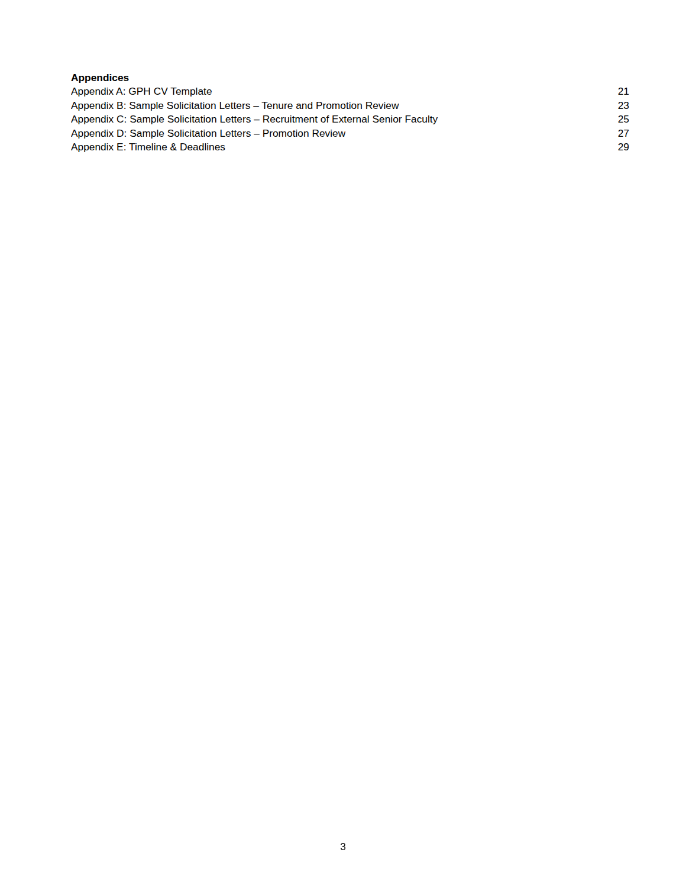Appendices
Appendix A: GPH CV Template 21
Appendix B: Sample Solicitation Letters – Tenure and Promotion Review 23
Appendix C: Sample Solicitation Letters – Recruitment of External Senior Faculty 25
Appendix D: Sample Solicitation Letters – Promotion Review 27
Appendix E: Timeline & Deadlines 29
3